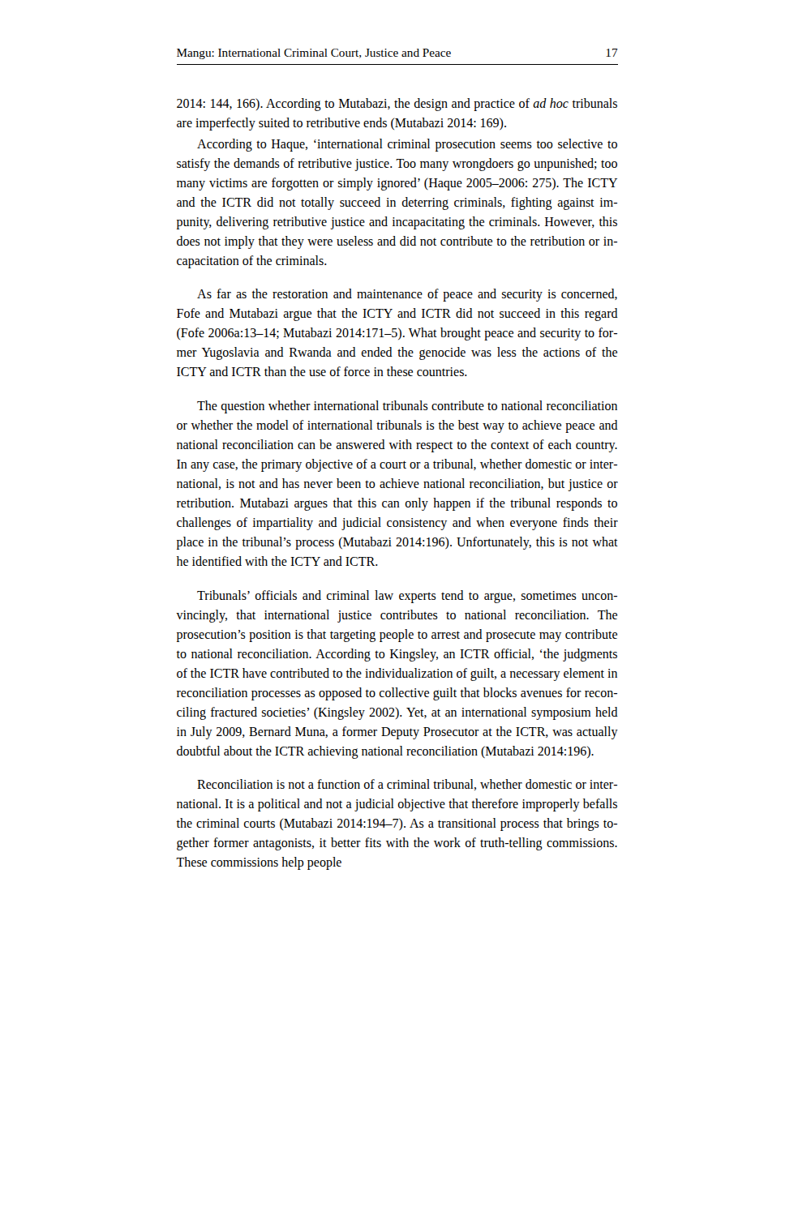Mangu: International Criminal Court, Justice and Peace 17
2014: 144, 166). According to Mutabazi, the design and practice of ad hoc tribunals are imperfectly suited to retributive ends (Mutabazi 2014: 169).
According to Haque, ‘international criminal prosecution seems too selective to satisfy the demands of retributive justice. Too many wrongdoers go unpunished; too many victims are forgotten or simply ignored’ (Haque 2005–2006: 275). The ICTY and the ICTR did not totally succeed in deterring criminals, fighting against impunity, delivering retributive justice and incapacitating the criminals. However, this does not imply that they were useless and did not contribute to the retribution or incapacitation of the criminals.
As far as the restoration and maintenance of peace and security is concerned, Fofe and Mutabazi argue that the ICTY and ICTR did not succeed in this regard (Fofe 2006a:13–14; Mutabazi 2014:171–5). What brought peace and security to former Yugoslavia and Rwanda and ended the genocide was less the actions of the ICTY and ICTR than the use of force in these countries.
The question whether international tribunals contribute to national reconciliation or whether the model of international tribunals is the best way to achieve peace and national reconciliation can be answered with respect to the context of each country. In any case, the primary objective of a court or a tribunal, whether domestic or international, is not and has never been to achieve national reconciliation, but justice or retribution. Mutabazi argues that this can only happen if the tribunal responds to challenges of impartiality and judicial consistency and when everyone finds their place in the tribunal’s process (Mutabazi 2014:196). Unfortunately, this is not what he identified with the ICTY and ICTR.
Tribunals’ officials and criminal law experts tend to argue, sometimes unconvincingly, that international justice contributes to national reconciliation. The prosecution’s position is that targeting people to arrest and prosecute may contribute to national reconciliation. According to Kingsley, an ICTR official, ‘the judgments of the ICTR have contributed to the individualization of guilt, a necessary element in reconciliation processes as opposed to collective guilt that blocks avenues for reconciling fractured societies’ (Kingsley 2002). Yet, at an international symposium held in July 2009, Bernard Muna, a former Deputy Prosecutor at the ICTR, was actually doubtful about the ICTR achieving national reconciliation (Mutabazi 2014:196).
Reconciliation is not a function of a criminal tribunal, whether domestic or international. It is a political and not a judicial objective that therefore improperly befalls the criminal courts (Mutabazi 2014:194–7). As a transitional process that brings together former antagonists, it better fits with the work of truth-telling commissions. These commissions help people